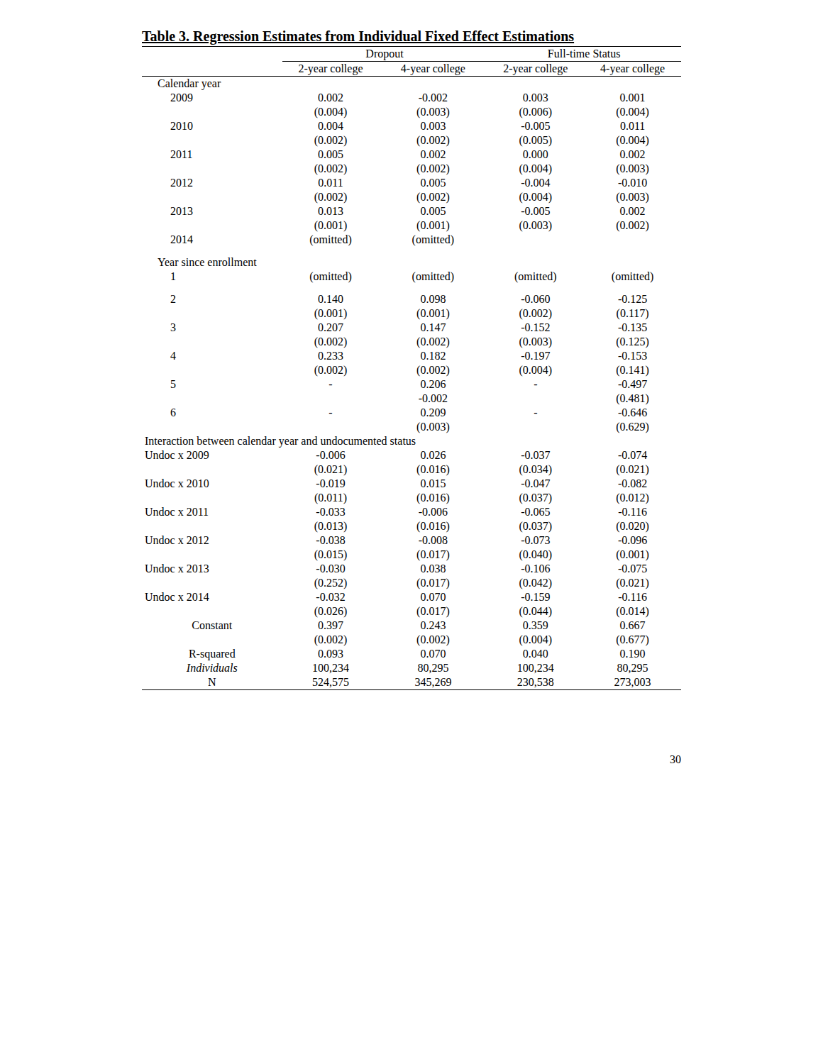Table 3. Regression Estimates from Individual Fixed Effect Estimations
| | Dropout | Full-time Status |
| | 2-year college | 4-year college | 2-year college | 4-year college |
| Calendar year | | | | |
| 2009 | 0.002 | -0.002 | 0.003 | 0.001 |
| | (0.004) | (0.003) | (0.006) | (0.004) |
| 2010 | 0.004 | 0.003 | -0.005 | 0.011 |
| | (0.002) | (0.002) | (0.005) | (0.004) |
| 2011 | 0.005 | 0.002 | 0.000 | 0.002 |
| | (0.002) | (0.002) | (0.004) | (0.003) |
| 2012 | 0.011 | 0.005 | -0.004 | -0.010 |
| | (0.002) | (0.002) | (0.004) | (0.003) |
| 2013 | 0.013 | 0.005 | -0.005 | 0.002 |
| | (0.001) | (0.001) | (0.003) | (0.002) |
| 2014 | (omitted) | (omitted) | | |
| Year since enrollment | | | | |
| 1 | (omitted) | (omitted) | (omitted) | (omitted) |
| 2 | 0.140 | 0.098 | -0.060 | -0.125 |
| | (0.001) | (0.001) | (0.002) | (0.117) |
| 3 | 0.207 | 0.147 | -0.152 | -0.135 |
| | (0.002) | (0.002) | (0.003) | (0.125) |
| 4 | 0.233 | 0.182 | -0.197 | -0.153 |
| | (0.002) | (0.002) | (0.004) | (0.141) |
| 5 | - | 0.206 | - | -0.497 |
| | | -0.002 | | (0.481) |
| 6 | - | 0.209 | - | -0.646 |
| | | (0.003) | | (0.629) |
| Interaction between calendar year and undocumented status |
| Undoc x 2009 | -0.006 | 0.026 | -0.037 | -0.074 |
| | (0.021) | (0.016) | (0.034) | (0.021) |
| Undoc x 2010 | -0.019 | 0.015 | -0.047 | -0.082 |
| | (0.011) | (0.016) | (0.037) | (0.012) |
| Undoc x 2011 | -0.033 | -0.006 | -0.065 | -0.116 |
| | (0.013) | (0.016) | (0.037) | (0.020) |
| Undoc x 2012 | -0.038 | -0.008 | -0.073 | -0.096 |
| | (0.015) | (0.017) | (0.040) | (0.001) |
| Undoc x 2013 | -0.030 | 0.038 | -0.106 | -0.075 |
| | (0.252) | (0.017) | (0.042) | (0.021) |
| Undoc x 2014 | -0.032 | 0.070 | -0.159 | -0.116 |
| | (0.026) | (0.017) | (0.044) | (0.014) |
| Constant | 0.397 | 0.243 | 0.359 | 0.667 |
| | (0.002) | (0.002) | (0.004) | (0.677) |
| R-squared | 0.093 | 0.070 | 0.040 | 0.190 |
| Individuals | 100,234 | 80,295 | 100,234 | 80,295 |
| N | 524,575 | 345,269 | 230,538 | 273,003 |
30